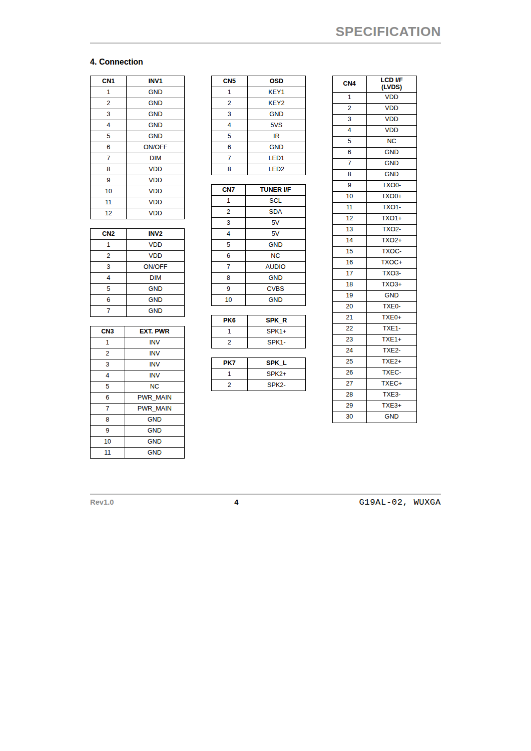SPECIFICATION
4. Connection
| CN1 | INV1 |
| --- | --- |
| 1 | GND |
| 2 | GND |
| 3 | GND |
| 4 | GND |
| 5 | GND |
| 6 | ON/OFF |
| 7 | DIM |
| 8 | VDD |
| 9 | VDD |
| 10 | VDD |
| 11 | VDD |
| 12 | VDD |
| CN2 | INV2 |
| --- | --- |
| 1 | VDD |
| 2 | VDD |
| 3 | ON/OFF |
| 4 | DIM |
| 5 | GND |
| 6 | GND |
| 7 | GND |
| CN3 | EXT. PWR |
| --- | --- |
| 1 | INV |
| 2 | INV |
| 3 | INV |
| 4 | INV |
| 5 | NC |
| 6 | PWR_MAIN |
| 7 | PWR_MAIN |
| 8 | GND |
| 9 | GND |
| 10 | GND |
| 11 | GND |
| CN5 | OSD |
| --- | --- |
| 1 | KEY1 |
| 2 | KEY2 |
| 3 | GND |
| 4 | 5VS |
| 5 | IR |
| 6 | GND |
| 7 | LED1 |
| 8 | LED2 |
| CN7 | TUNER I/F |
| --- | --- |
| 1 | SCL |
| 2 | SDA |
| 3 | 5V |
| 4 | 5V |
| 5 | GND |
| 6 | NC |
| 7 | AUDIO |
| 8 | GND |
| 9 | CVBS |
| 10 | GND |
| PK6 | SPK_R |
| --- | --- |
| 1 | SPK1+ |
| 2 | SPK1- |
| PK7 | SPK_L |
| --- | --- |
| 1 | SPK2+ |
| 2 | SPK2- |
| CN4 | LCD I/F (LVDS) |
| --- | --- |
| 1 | VDD |
| 2 | VDD |
| 3 | VDD |
| 4 | VDD |
| 5 | NC |
| 6 | GND |
| 7 | GND |
| 8 | GND |
| 9 | TXO0- |
| 10 | TXO0+ |
| 11 | TXO1- |
| 12 | TXO1+ |
| 13 | TXO2- |
| 14 | TXO2+ |
| 15 | TXOC- |
| 16 | TXOC+ |
| 17 | TXO3- |
| 18 | TXO3+ |
| 19 | GND |
| 20 | TXE0- |
| 21 | TXE0+ |
| 22 | TXE1- |
| 23 | TXE1+ |
| 24 | TXE2- |
| 25 | TXE2+ |
| 26 | TXEC- |
| 27 | TXEC+ |
| 28 | TXE3- |
| 29 | TXE3+ |
| 30 | GND |
Rev1.0
4
G19AL-02, WUXGA